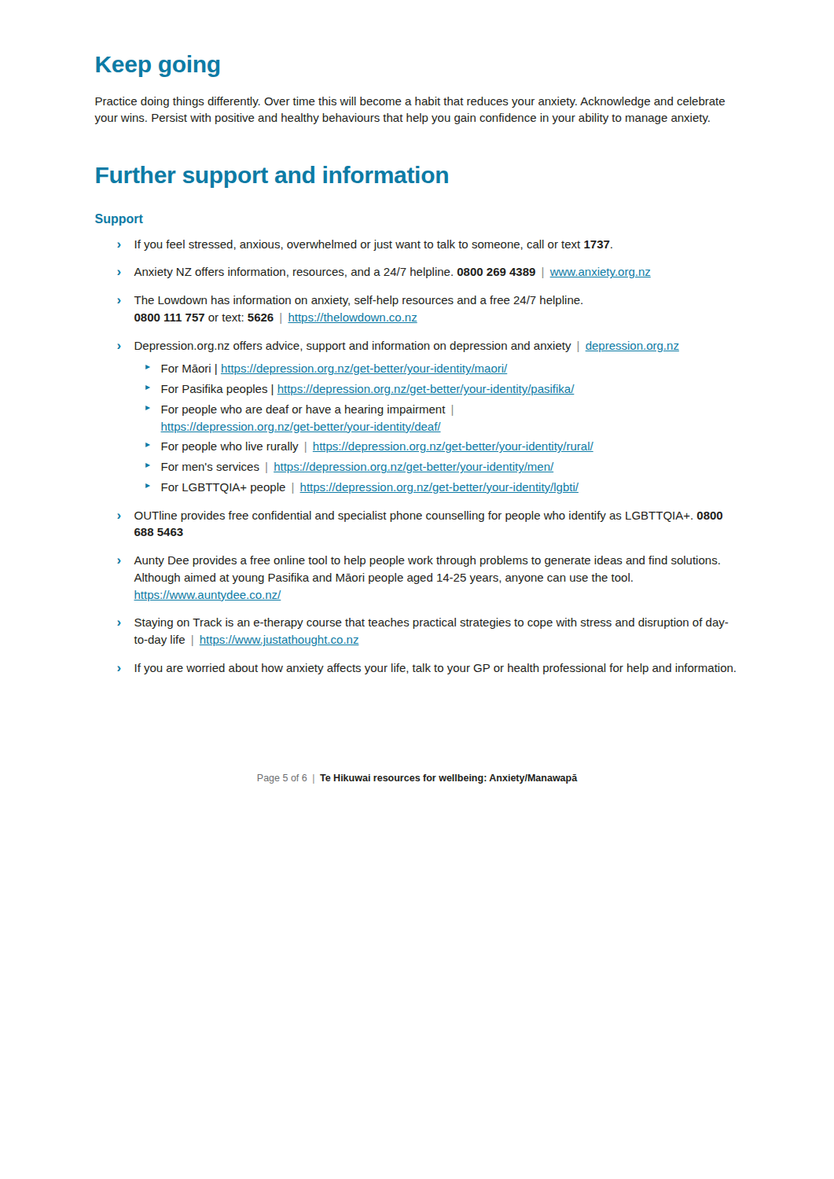Keep going
Practice doing things differently. Over time this will become a habit that reduces your anxiety. Acknowledge and celebrate your wins. Persist with positive and healthy behaviours that help you gain confidence in your ability to manage anxiety.
Further support and information
Support
If you feel stressed, anxious, overwhelmed or just want to talk to someone, call or text 1737.
Anxiety NZ offers information, resources, and a 24/7 helpline. 0800 269 4389 | www.anxiety.org.nz
The Lowdown has information on anxiety, self-help resources and a free 24/7 helpline.
0800 111 757 or text: 5626 | https://thelowdown.co.nz
Depression.org.nz offers advice, support and information on depression and anxiety | depression.org.nz
For Māori | https://depression.org.nz/get-better/your-identity/maori/
For Pasifika peoples | https://depression.org.nz/get-better/your-identity/pasifika/
For people who are deaf or have a hearing impairment |
https://depression.org.nz/get-better/your-identity/deaf/
For people who live rurally | https://depression.org.nz/get-better/your-identity/rural/
For men's services | https://depression.org.nz/get-better/your-identity/men/
For LGBTTQIA+ people | https://depression.org.nz/get-better/your-identity/lgbti/
OUTline provides free confidential and specialist phone counselling for people who identify as LGBTTQIA+. 0800 688 5463
Aunty Dee provides a free online tool to help people work through problems to generate ideas and find solutions. Although aimed at young Pasifika and Māori people aged 14-25 years, anyone can use the tool. https://www.auntydee.co.nz/
Staying on Track is an e-therapy course that teaches practical strategies to cope with stress and disruption of day-to-day life | https://www.justathought.co.nz
If you are worried about how anxiety affects your life, talk to your GP or health professional for help and information.
Page 5 of 6 | Te Hikuwai resources for wellbeing: Anxiety/Manawapā